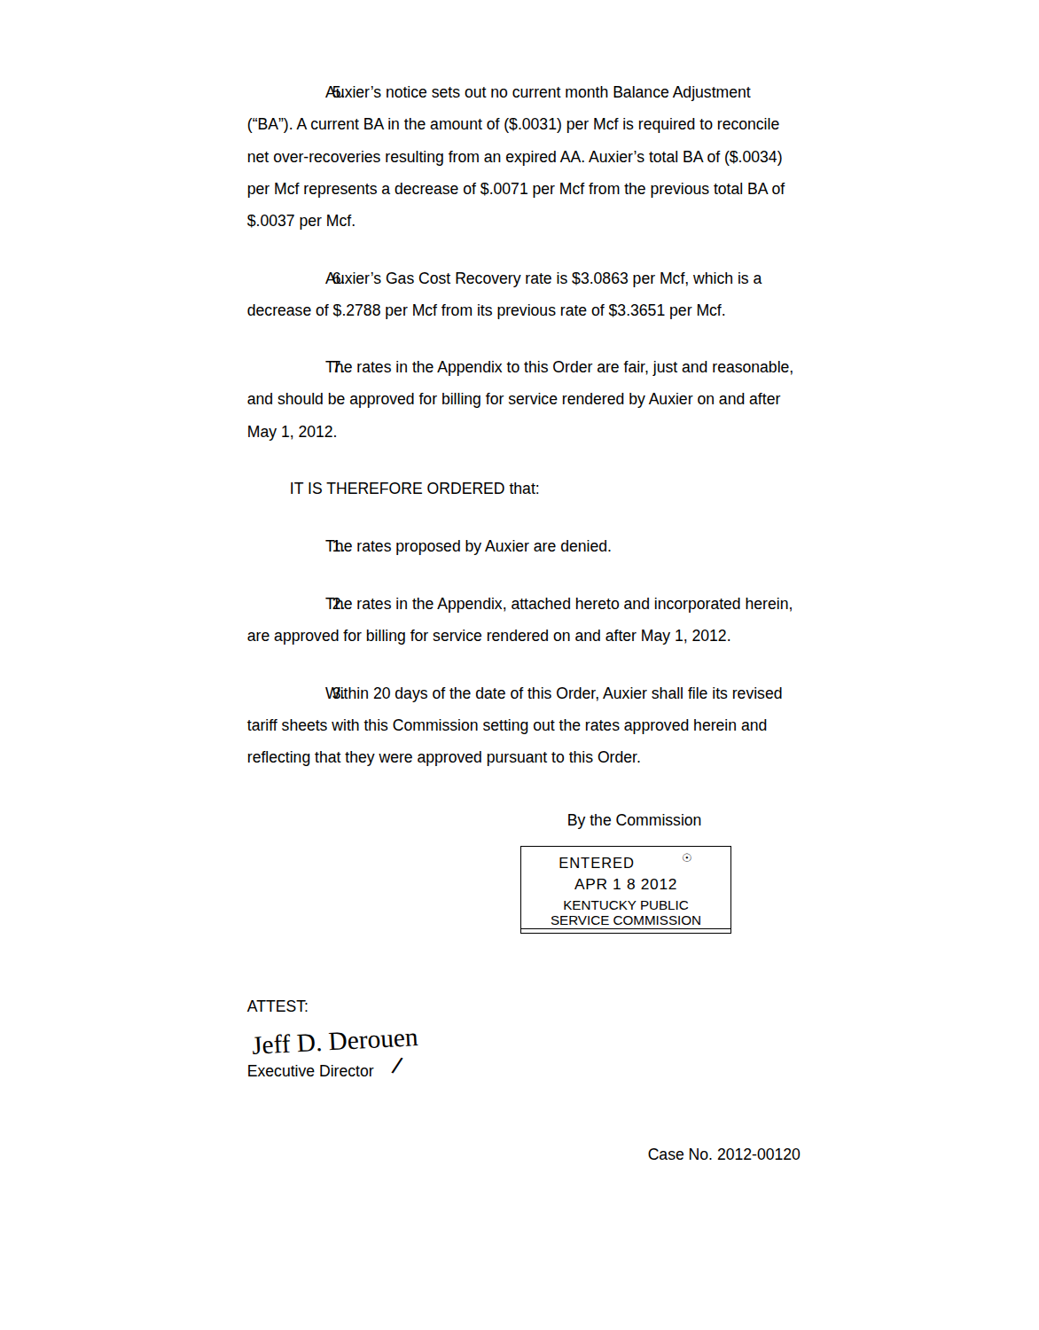5. Auxier’s notice sets out no current month Balance Adjustment (“BA”). A current BA in the amount of ($.0031) per Mcf is required to reconcile net over-recoveries resulting from an expired AA. Auxier’s total BA of ($.0034) per Mcf represents a decrease of $.0071 per Mcf from the previous total BA of $.0037 per Mcf.
6. Auxier’s Gas Cost Recovery rate is $3.0863 per Mcf, which is a decrease of $.2788 per Mcf from its previous rate of $3.3651 per Mcf.
7. The rates in the Appendix to this Order are fair, just and reasonable, and should be approved for billing for service rendered by Auxier on and after May 1, 2012.
IT IS THEREFORE ORDERED that:
1. The rates proposed by Auxier are denied.
2. The rates in the Appendix, attached hereto and incorporated herein, are approved for billing for service rendered on and after May 1, 2012.
3. Within 20 days of the date of this Order, Auxier shall file its revised tariff sheets with this Commission setting out the rates approved herein and reflecting that they were approved pursuant to this Order.
By the Commission
ENTERED☉
APR 1 8 2012
KENTUCKY PUBLIC SERVICE COMMISSION
ATTEST:
Jeff D. Derouen
Executive Director
/
Case No. 2012-00120